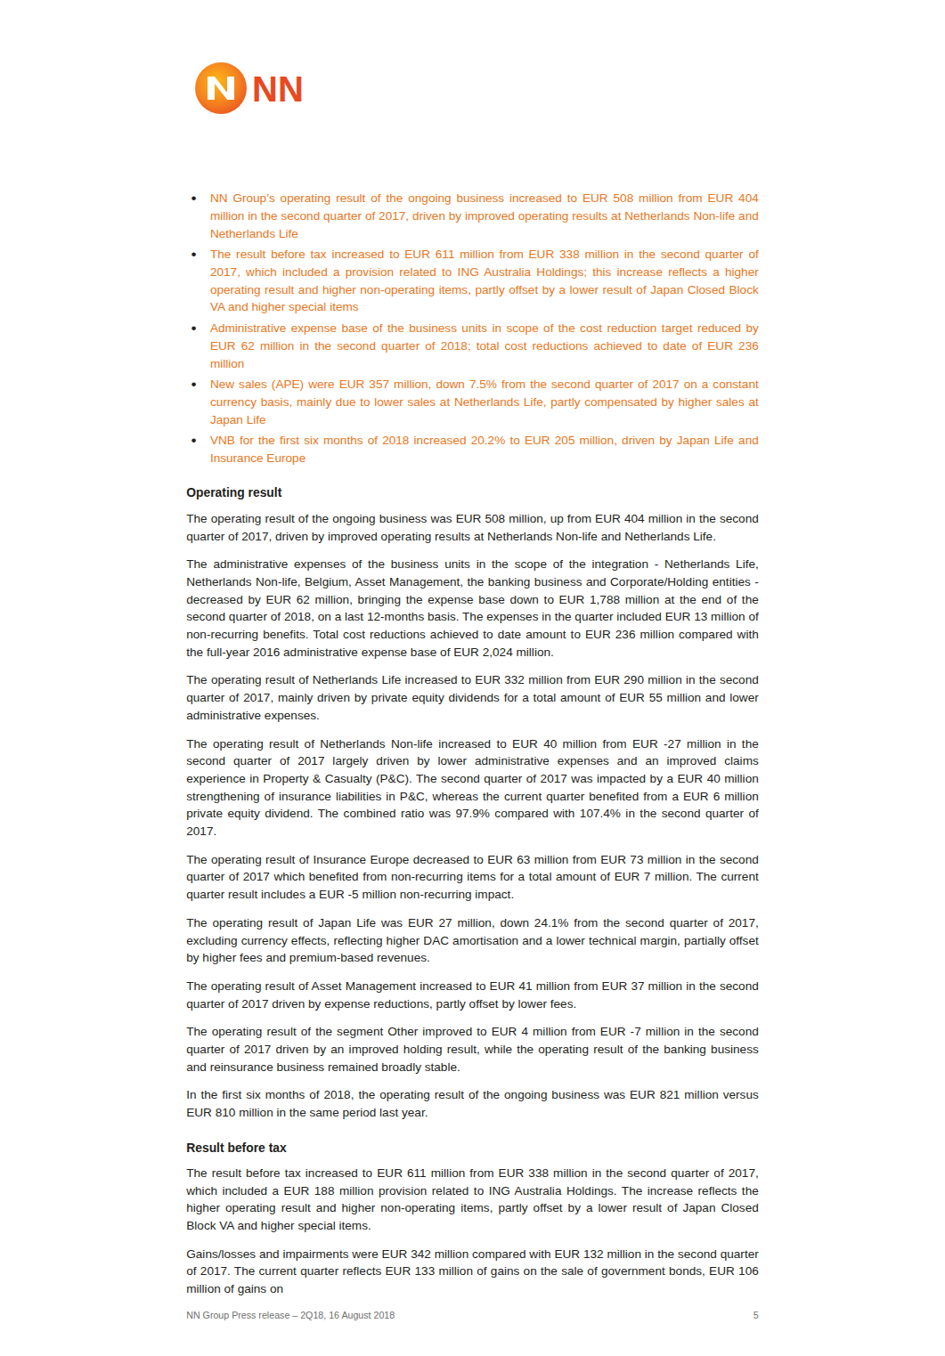NN
NN Group’s operating result of the ongoing business increased to EUR 508 million from EUR 404 million in the second quarter of 2017, driven by improved operating results at Netherlands Non-life and Netherlands Life
The result before tax increased to EUR 611 million from EUR 338 million in the second quarter of 2017, which included a provision related to ING Australia Holdings; this increase reflects a higher operating result and higher non-operating items, partly offset by a lower result of Japan Closed Block VA and higher special items
Administrative expense base of the business units in scope of the cost reduction target reduced by EUR 62 million in the second quarter of 2018; total cost reductions achieved to date of EUR 236 million
New sales (APE) were EUR 357 million, down 7.5% from the second quarter of 2017 on a constant currency basis, mainly due to lower sales at Netherlands Life, partly compensated by higher sales at Japan Life
VNB for the first six months of 2018 increased 20.2% to EUR 205 million, driven by Japan Life and Insurance Europe
Operating result
The operating result of the ongoing business was EUR 508 million, up from EUR 404 million in the second quarter of 2017, driven by improved operating results at Netherlands Non-life and Netherlands Life.
The administrative expenses of the business units in the scope of the integration - Netherlands Life, Netherlands Non-life, Belgium, Asset Management, the banking business and Corporate/Holding entities - decreased by EUR 62 million, bringing the expense base down to EUR 1,788 million at the end of the second quarter of 2018, on a last 12-months basis. The expenses in the quarter included EUR 13 million of non-recurring benefits. Total cost reductions achieved to date amount to EUR 236 million compared with the full-year 2016 administrative expense base of EUR 2,024 million.
The operating result of Netherlands Life increased to EUR 332 million from EUR 290 million in the second quarter of 2017, mainly driven by private equity dividends for a total amount of EUR 55 million and lower administrative expenses.
The operating result of Netherlands Non-life increased to EUR 40 million from EUR -27 million in the second quarter of 2017 largely driven by lower administrative expenses and an improved claims experience in Property & Casualty (P&C). The second quarter of 2017 was impacted by a EUR 40 million strengthening of insurance liabilities in P&C, whereas the current quarter benefited from a EUR 6 million private equity dividend. The combined ratio was 97.9% compared with 107.4% in the second quarter of 2017.
The operating result of Insurance Europe decreased to EUR 63 million from EUR 73 million in the second quarter of 2017 which benefited from non-recurring items for a total amount of EUR 7 million. The current quarter result includes a EUR -5 million non-recurring impact.
The operating result of Japan Life was EUR 27 million, down 24.1% from the second quarter of 2017, excluding currency effects, reflecting higher DAC amortisation and a lower technical margin, partially offset by higher fees and premium-based revenues.
The operating result of Asset Management increased to EUR 41 million from EUR 37 million in the second quarter of 2017 driven by expense reductions, partly offset by lower fees.
The operating result of the segment Other improved to EUR 4 million from EUR -7 million in the second quarter of 2017 driven by an improved holding result, while the operating result of the banking business and reinsurance business remained broadly stable.
In the first six months of 2018, the operating result of the ongoing business was EUR 821 million versus EUR 810 million in the same period last year.
Result before tax
The result before tax increased to EUR 611 million from EUR 338 million in the second quarter of 2017, which included a EUR 188 million provision related to ING Australia Holdings. The increase reflects the higher operating result and higher non-operating items, partly offset by a lower result of Japan Closed Block VA and higher special items.
Gains/losses and impairments were EUR 342 million compared with EUR 132 million in the second quarter of 2017. The current quarter reflects EUR 133 million of gains on the sale of government bonds, EUR 106 million of gains on
NN Group Press release – 2Q18, 16 August 2018 5